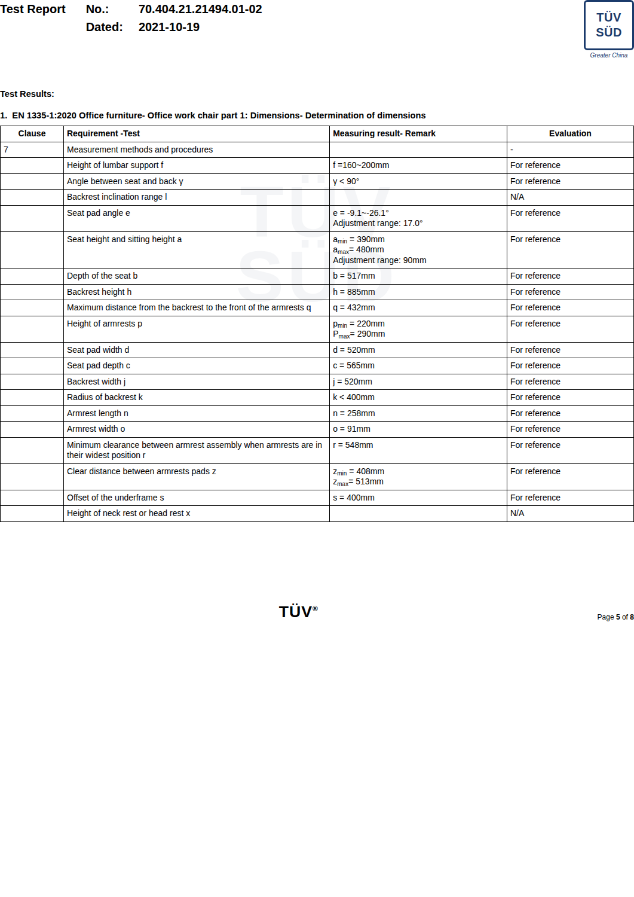TÜV
SÜD
| Test Report | No.: | 70.404.21.21494.01-02 |
| | Dated: | 2021-10-19 |
TÜV
SÜD
Greater China
Test Results:
1. EN 1335-1:2020 Office furniture- Office work chair part 1: Dimensions- Determination of dimensions
| Clause | Requirement -Test | Measuring result- Remark | Evaluation |
| --- | --- | --- | --- |
| 7 | Measurement methods and procedures | | - |
| | Height of lumbar support f | f =160~200mm | For reference |
| | Angle between seat and back γ | γ < 90° | For reference |
| | Backrest inclination range l | | N/A |
| | Seat pad angle e | e = -9.1~-26.1° Adjustment range: 17.0° | For reference |
| | Seat height and sitting height a | a min = 390mm a max = 480mm Adjustment range: 90mm | For reference |
| | Depth of the seat b | b = 517mm | For reference |
| | Backrest height h | h = 885mm | For reference |
| | Maximum distance from the backrest to the front of the armrests q | q = 432mm | For reference |
| | Height of armrests p | p min = 220mm P max = 290mm | For reference |
| | Seat pad width d | d = 520mm | For reference |
| | Seat pad depth c | c = 565mm | For reference |
| | Backrest width j | j = 520mm | For reference |
| | Radius of backrest k | k < 400mm | For reference |
| | Armrest length n | n = 258mm | For reference |
| | Armrest width o | o = 91mm | For reference |
| | Minimum clearance between armrest assembly when armrests are in their widest position r | r = 548mm | For reference |
| | Clear distance between armrests pads z | z min = 408mm z max = 513mm | For reference |
| | Offset of the underframe s | s = 400mm | For reference |
| | Height of neck rest or head rest x | | N/A |
TÜV®
Page 5 of 8